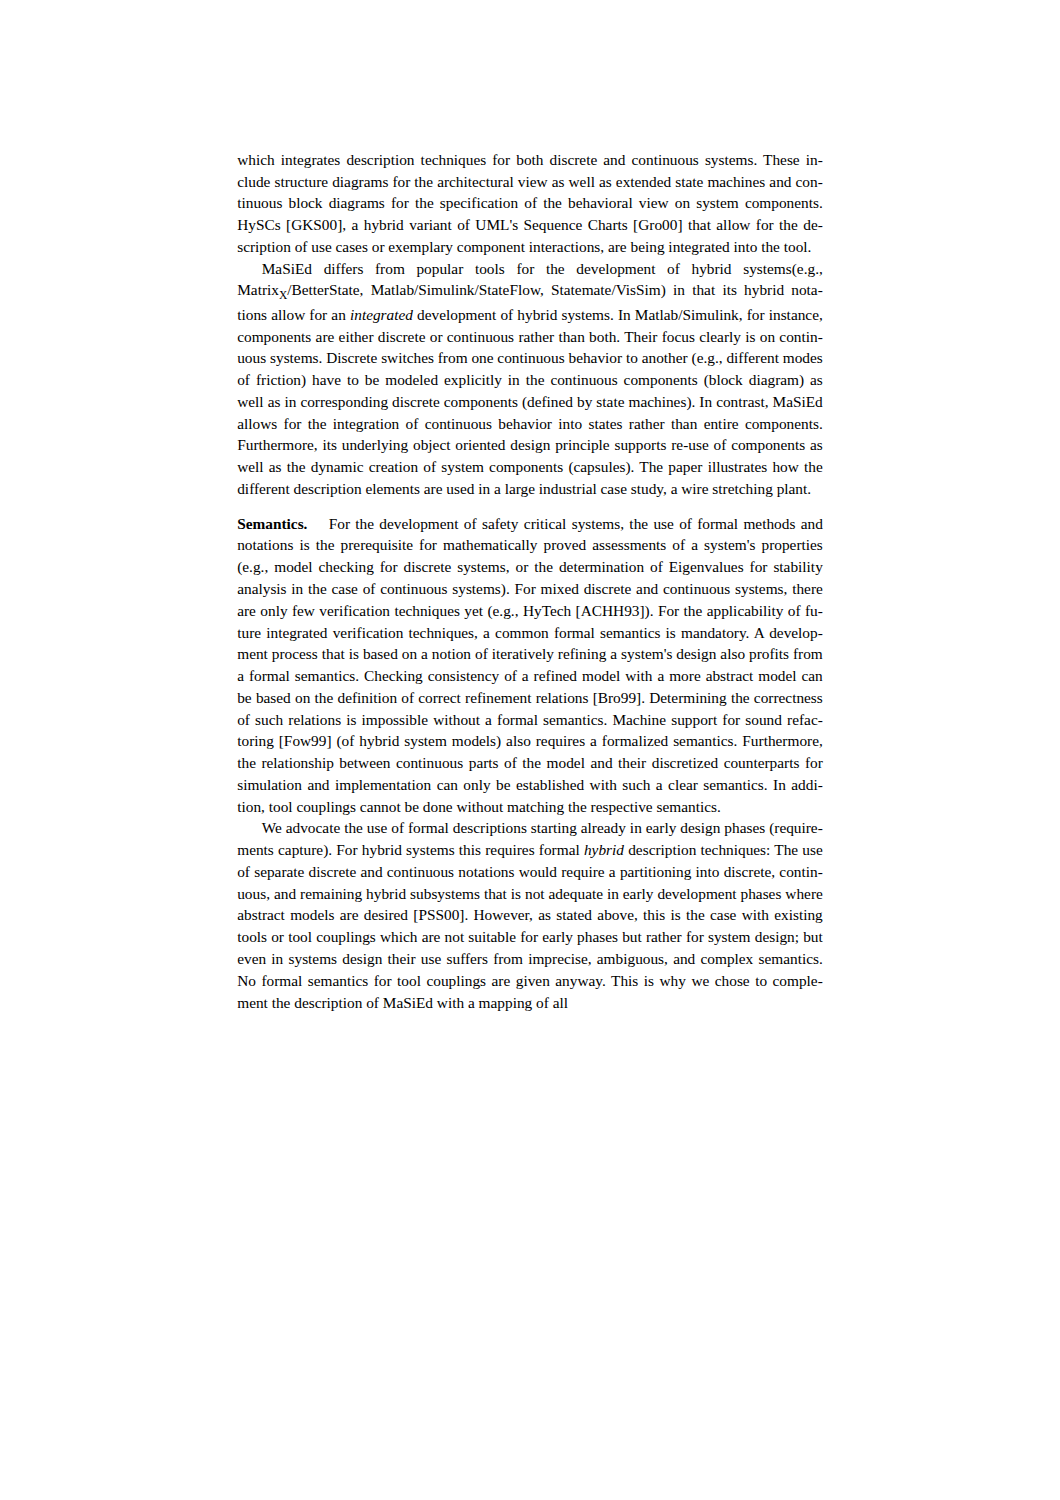which integrates description techniques for both discrete and continuous systems. These include structure diagrams for the architectural view as well as extended state machines and continuous block diagrams for the specification of the behavioral view on system components. HySCs [GKS00], a hybrid variant of UML's Sequence Charts [Gro00] that allow for the description of use cases or exemplary component interactions, are being integrated into the tool.
MaSiEd differs from popular tools for the development of hybrid systems(e.g., MatrixX/BetterState, Matlab/Simulink/StateFlow, Statemate/VisSim) in that its hybrid notations allow for an integrated development of hybrid systems. In Matlab/Simulink, for instance, components are either discrete or continuous rather than both. Their focus clearly is on continuous systems. Discrete switches from one continuous behavior to another (e.g., different modes of friction) have to be modeled explicitly in the continuous components (block diagram) as well as in corresponding discrete components (defined by state machines). In contrast, MaSiEd allows for the integration of continuous behavior into states rather than entire components. Furthermore, its underlying object oriented design principle supports re-use of components as well as the dynamic creation of system components (capsules). The paper illustrates how the different description elements are used in a large industrial case study, a wire stretching plant.
Semantics. For the development of safety critical systems, the use of formal methods and notations is the prerequisite for mathematically proved assessments of a system's properties (e.g., model checking for discrete systems, or the determination of Eigenvalues for stability analysis in the case of continuous systems). For mixed discrete and continuous systems, there are only few verification techniques yet (e.g., HyTech [ACHH93]). For the applicability of future integrated verification techniques, a common formal semantics is mandatory. A development process that is based on a notion of iteratively refining a system's design also profits from a formal semantics. Checking consistency of a refined model with a more abstract model can be based on the definition of correct refinement relations [Bro99]. Determining the correctness of such relations is impossible without a formal semantics. Machine support for sound refactoring [Fow99] (of hybrid system models) also requires a formalized semantics. Furthermore, the relationship between continuous parts of the model and their discretized counterparts for simulation and implementation can only be established with such a clear semantics. In addition, tool couplings cannot be done without matching the respective semantics.
We advocate the use of formal descriptions starting already in early design phases (requirements capture). For hybrid systems this requires formal hybrid description techniques: The use of separate discrete and continuous notations would require a partitioning into discrete, continuous, and remaining hybrid subsystems that is not adequate in early development phases where abstract models are desired [PSS00]. However, as stated above, this is the case with existing tools or tool couplings which are not suitable for early phases but rather for system design; but even in systems design their use suffers from imprecise, ambiguous, and complex semantics. No formal semantics for tool couplings are given anyway. This is why we chose to complement the description of MaSiEd with a mapping of all